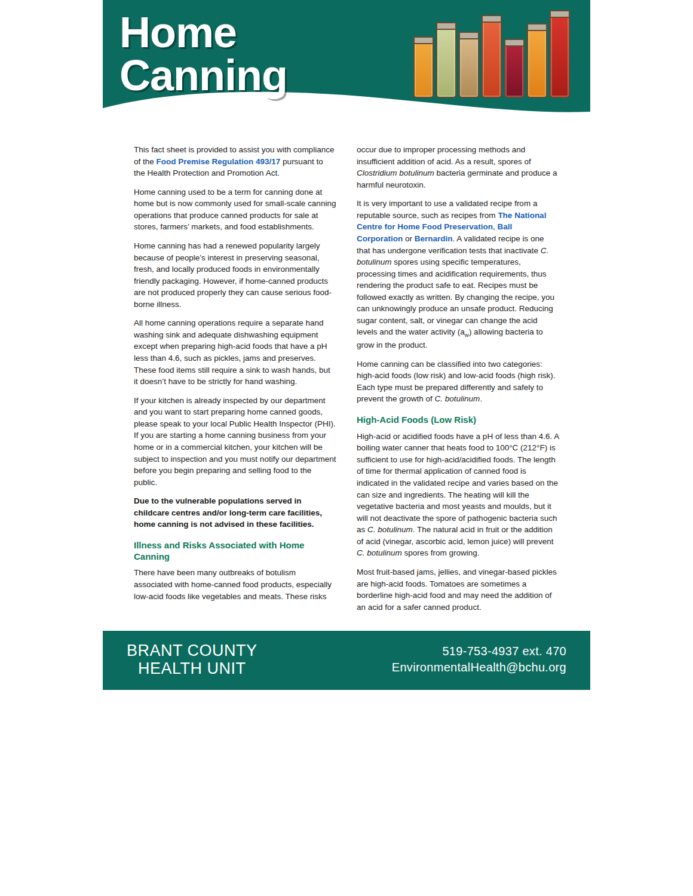Home Canning
This fact sheet is provided to assist you with compliance of the Food Premise Regulation 493/17 pursuant to the Health Protection and Promotion Act.
Home canning used to be a term for canning done at home but is now commonly used for small-scale canning operations that produce canned products for sale at stores, farmers’ markets, and food establishments.
Home canning has had a renewed popularity largely because of people’s interest in preserving seasonal, fresh, and locally produced foods in environmentally friendly packaging. However, if home-canned products are not produced properly they can cause serious food-borne illness.
All home canning operations require a separate hand washing sink and adequate dishwashing equipment except when preparing high-acid foods that have a pH less than 4.6, such as pickles, jams and preserves. These food items still require a sink to wash hands, but it doesn’t have to be strictly for hand washing.
If your kitchen is already inspected by our department and you want to start preparing home canned goods, please speak to your local Public Health Inspector (PHI). If you are starting a home canning business from your home or in a commercial kitchen, your kitchen will be subject to inspection and you must notify our department before you begin preparing and selling food to the public.
Due to the vulnerable populations served in childcare centres and/or long-term care facilities, home canning is not advised in these facilities.
Illness and Risks Associated with Home Canning
There have been many outbreaks of botulism associated with home-canned food products, especially low-acid foods like vegetables and meats. These risks occur due to improper processing methods and insufficient addition of acid. As a result, spores of Clostridium botulinum bacteria germinate and produce a harmful neurotoxin.
It is very important to use a validated recipe from a reputable source, such as recipes from The National Centre for Home Food Preservation, Ball Corporation or Bernardin. A validated recipe is one that has undergone verification tests that inactivate C. botulinum spores using specific temperatures, processing times and acidification requirements, thus rendering the product safe to eat. Recipes must be followed exactly as written. By changing the recipe, you can unknowingly produce an unsafe product. Reducing sugar content, salt, or vinegar can change the acid levels and the water activity (aw) allowing bacteria to grow in the product.
Home canning can be classified into two categories: high-acid foods (low risk) and low-acid foods (high risk). Each type must be prepared differently and safely to prevent the growth of C. botulinum.
High-Acid Foods (Low Risk)
High-acid or acidified foods have a pH of less than 4.6. A boiling water canner that heats food to 100°C (212°F) is sufficient to use for high-acid/acidified foods. The length of time for thermal application of canned food is indicated in the validated recipe and varies based on the can size and ingredients. The heating will kill the vegetative bacteria and most yeasts and moulds, but it will not deactivate the spore of pathogenic bacteria such as C. botulinum. The natural acid in fruit or the addition of acid (vinegar, ascorbic acid, lemon juice) will prevent C. botulinum spores from growing.
Most fruit-based jams, jellies, and vinegar-based pickles are high-acid foods. Tomatoes are sometimes a borderline high-acid food and may need the addition of an acid for a safer canned product.
BRANT COUNTY
HEALTH UNIT
519-753-4937 ext. 470
EnvironmentalHealth@bchu.org